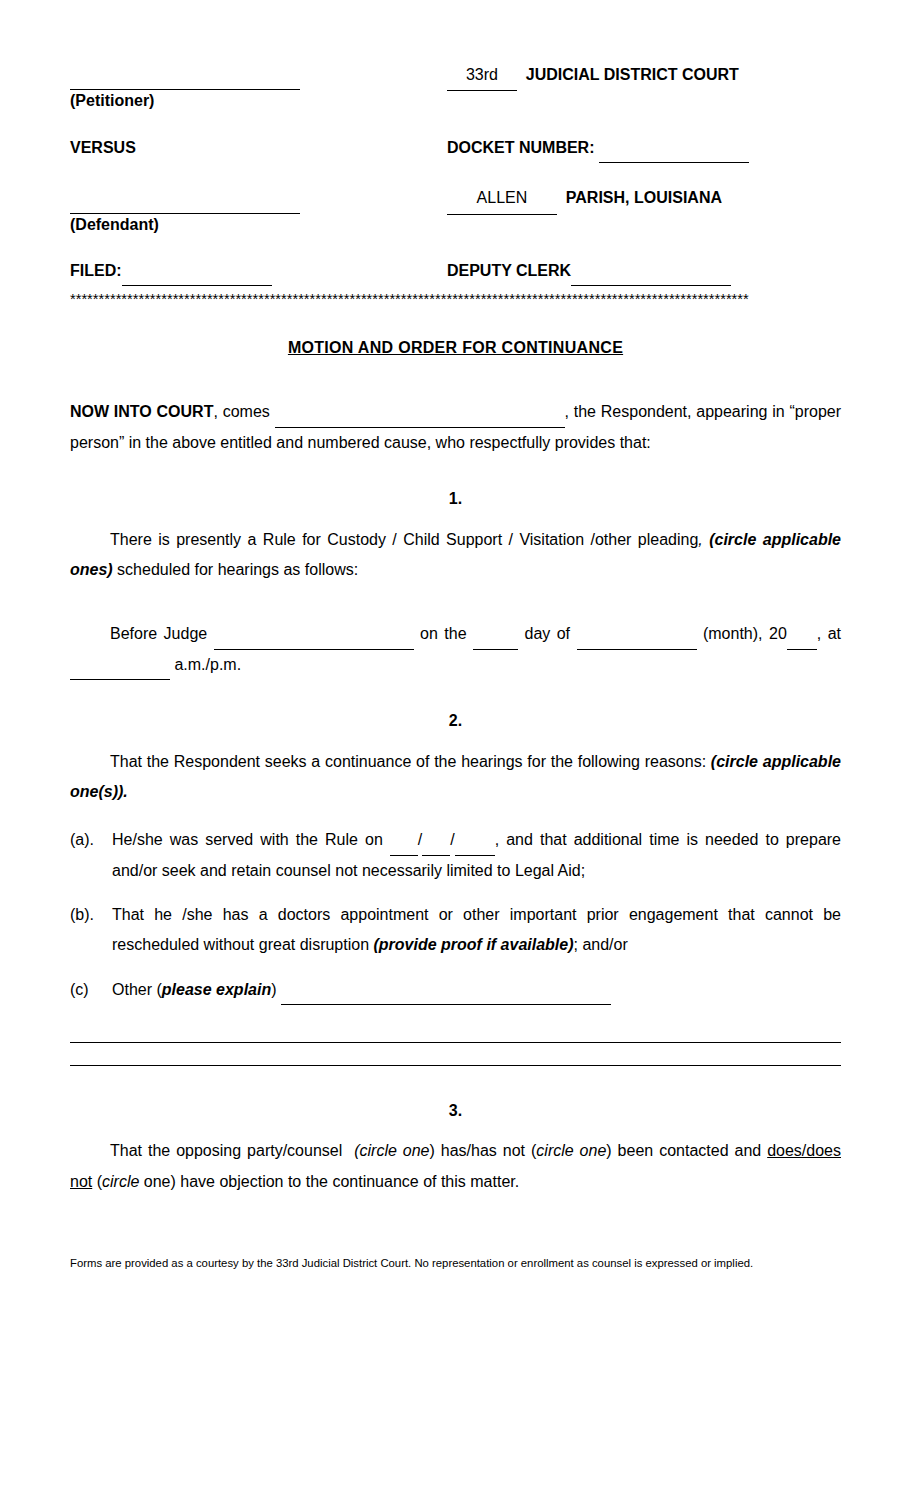| (Petitioner) | 33rd JUDICIAL DISTRICT COURT |
| VERSUS | DOCKET NUMBER: |
| (Defendant) | ALLEN PARISH, LOUISIANA |
| FILED: | DEPUTY CLERK |
***********************************************************************************************************************
MOTION AND ORDER FOR CONTINUANCE
NOW INTO COURT, comes , the Respondent, appearing in “proper person” in the above entitled and numbered cause, who respectfully provides that:
1.
There is presently a Rule for Custody / Child Support / Visitation /other pleading, (circle applicable ones) scheduled for hearings as follows:
Before Judge on the day of (month), 20 , at a.m./p.m.
2.
That the Respondent seeks a continuance of the hearings for the following reasons: (circle applicable one(s)).
(a).
He/she was served with the Rule on / / , and that additional time is needed to prepare and/or seek and retain counsel not necessarily limited to Legal Aid;
(b).
That he /she has a doctors appointment or other important prior engagement that cannot be rescheduled without great disruption (provide proof if available); and/or
(c)
Other (please explain)
3.
That the opposing party/counsel (circle one) has/has not (circle one) been contacted and does/does not (circle one) have objection to the continuance of this matter.
Forms are provided as a courtesy by the 33rd Judicial District Court. No representation or enrollment as counsel is expressed or implied.